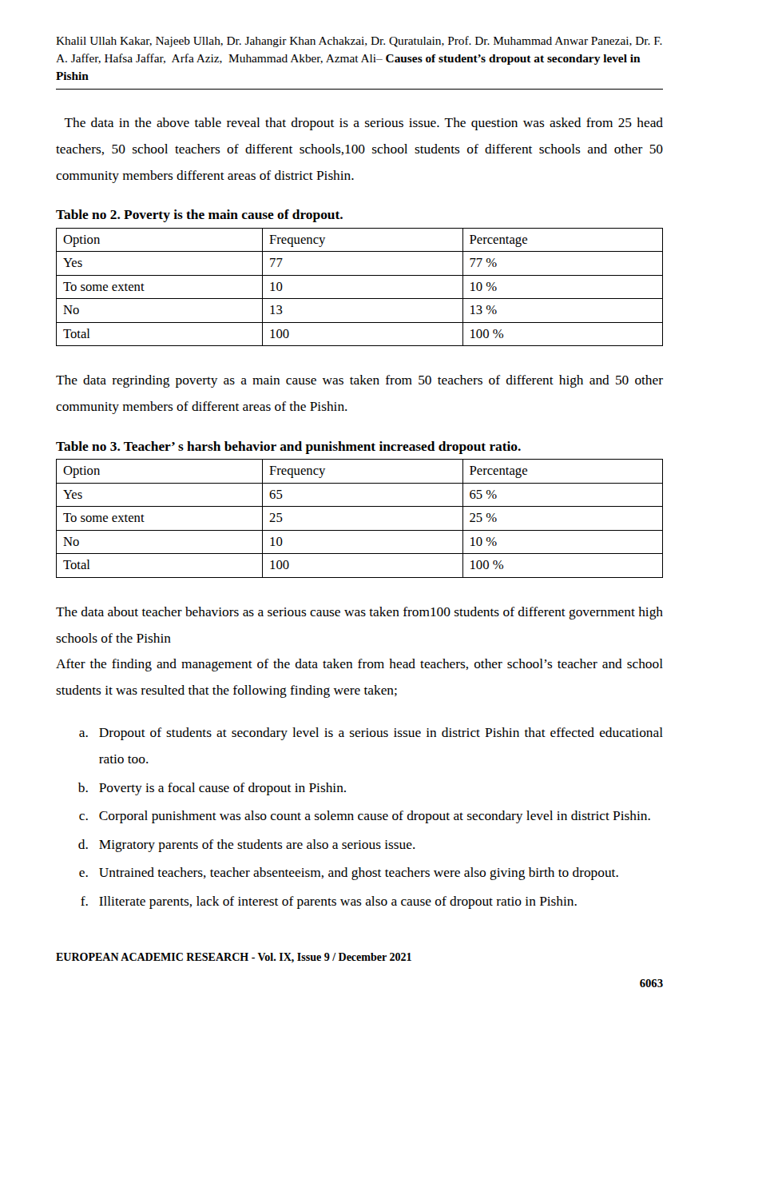Khalil Ullah Kakar, Najeeb Ullah, Dr. Jahangir Khan Achakzai, Dr. Quratulain, Prof. Dr. Muhammad Anwar Panezai, Dr. F. A. Jaffer, Hafsa Jaffar, Arfa Aziz, Muhammad Akber, Azmat Ali– Causes of student’s dropout at secondary level in Pishin
The data in the above table reveal that dropout is a serious issue. The question was asked from 25 head teachers, 50 school teachers of different schools,100 school students of different schools and other 50 community members different areas of district Pishin.
Table no 2. Poverty is the main cause of dropout.
| Option | Frequency | Percentage |
| Yes | 77 | 77 % |
| To some extent | 10 | 10 % |
| No | 13 | 13 % |
| Total | 100 | 100 % |
The data regrinding poverty as a main cause was taken from 50 teachers of different high and 50 other community members of different areas of the Pishin.
Table no 3. Teacher’ s harsh behavior and punishment increased dropout ratio.
| Option | Frequency | Percentage |
| Yes | 65 | 65 % |
| To some extent | 25 | 25 % |
| No | 10 | 10 % |
| Total | 100 | 100 % |
The data about teacher behaviors as a serious cause was taken from100 students of different government high schools of the Pishin
After the finding and management of the data taken from head teachers, other school’s teacher and school students it was resulted that the following finding were taken;
Dropout of students at secondary level is a serious issue in district Pishin that effected educational ratio too.
Poverty is a focal cause of dropout in Pishin.
Corporal punishment was also count a solemn cause of dropout at secondary level in district Pishin.
Migratory parents of the students are also a serious issue.
Untrained teachers, teacher absenteeism, and ghost teachers were also giving birth to dropout.
Illiterate parents, lack of interest of parents was also a cause of dropout ratio in Pishin.
EUROPEAN ACADEMIC RESEARCH - Vol. IX, Issue 9 / December 2021
6063